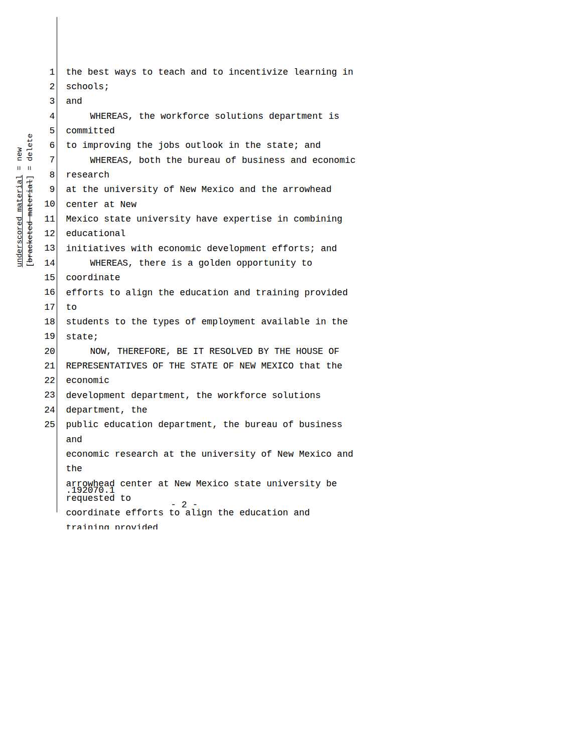1
2
3
4
5
6
7
8
9
10
11
12
13
14
15
16
17
18
19
20
21
22
23
24
25
underscored material = new [bracketed material] = delete
the best ways to teach and to incentivize learning in schools;
and
WHEREAS, the workforce solutions department is committed
to improving the jobs outlook in the state; and
WHEREAS, both the bureau of business and economic research
at the university of New Mexico and the arrowhead center at New
Mexico state university have expertise in combining educational
initiatives with economic development efforts; and
WHEREAS, there is a golden opportunity to coordinate
efforts to align the education and training provided to
students to the types of employment available in the state;
NOW, THEREFORE, BE IT RESOLVED BY THE HOUSE OF
REPRESENTATIVES OF THE STATE OF NEW MEXICO that the economic
development department, the workforce solutions department, the
public education department, the bureau of business and
economic research at the university of New Mexico and the
arrowhead center at New Mexico state university be requested to
coordinate efforts to align the education and training provided
to New Mexico students to the types of employment available in
the state; and
BE IT FURTHER RESOLVED that copies of this memorial be
transmitted to the secretary of economic development, the
secretary of workforce solutions, the secretary of public
education and the boards of regents of the university of New
Mexico and New Mexico state university.
.192070.1
- 2 -